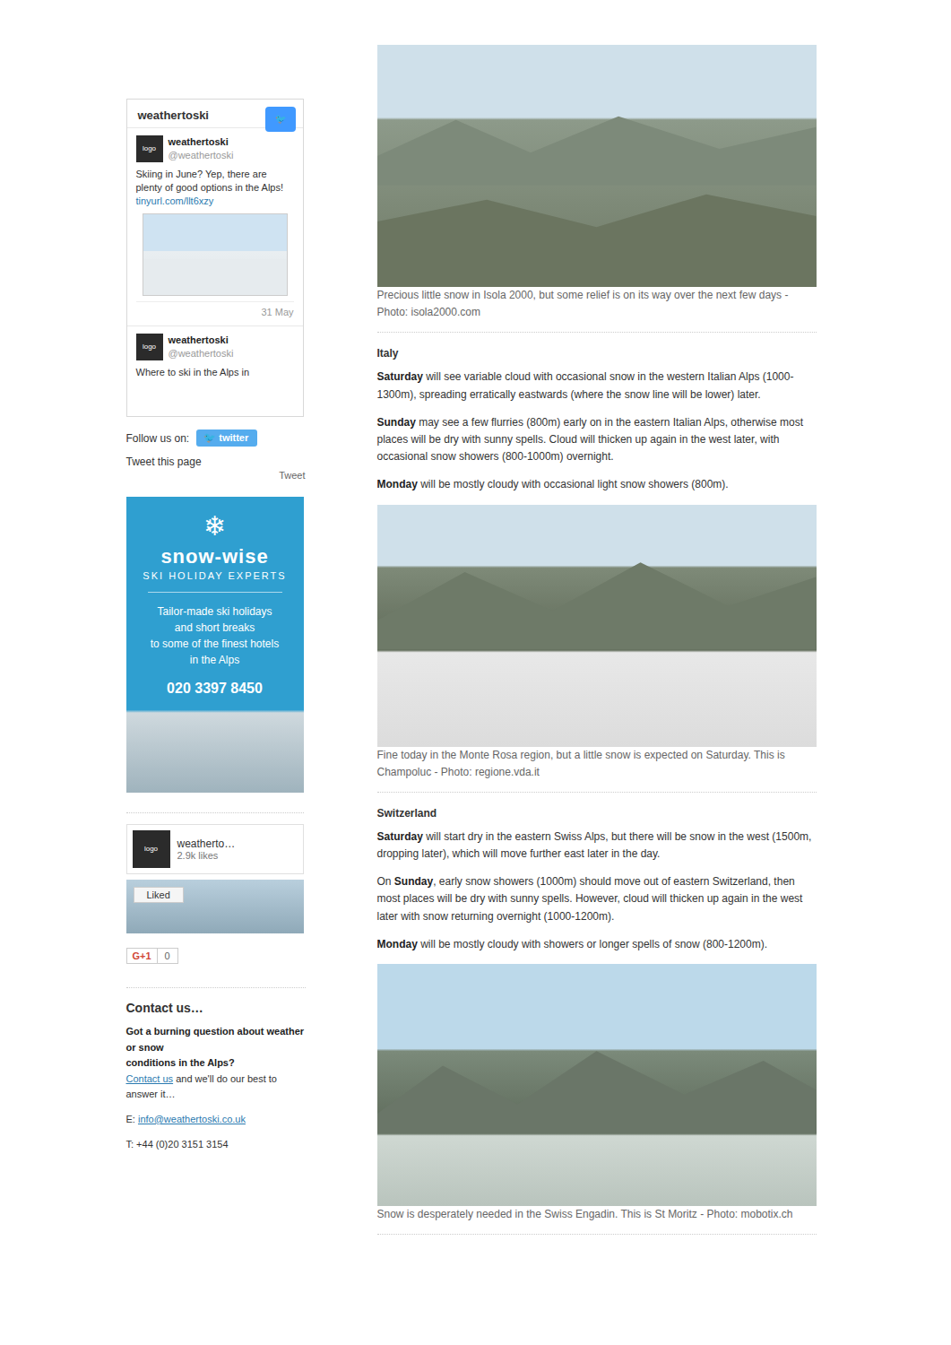weathertoski
🐦
logo
weathertoski
@weathertoski
Skiing in June? Yep, there are plenty of good options in the Alps! tinyurl.com/llt6xzy
31 May
logo
weathertoski
@weathertoski
Where to ski in the Alps in
Follow us on: 🐦 twitter
Tweet this page Tweet
❄
snow-wise
SKI HOLIDAY EXPERTS
Tailor-made ski holidays
and short breaks
to some of the finest hotels
in the Alps
020 3397 8450
logo
weatherto…
2.9k likes
Liked
G+10
Contact us…
Got a burning question about weather or snow
conditions in the Alps?
Contact us and we'll do our best to answer it…
E: info@weathertoski.co.uk
T: +44 (0)20 3151 3154
Precious little snow in Isola 2000, but some relief is on its way over the next few days - Photo: isola2000.com
Italy
Saturday will see variable cloud with occasional snow in the western Italian Alps (1000-1300m), spreading erratically eastwards (where the snow line will be lower) later.
Sunday may see a few flurries (800m) early on in the eastern Italian Alps, otherwise most places will be dry with sunny spells. Cloud will thicken up again in the west later, with occasional snow showers (800-1000m) overnight.
Monday will be mostly cloudy with occasional light snow showers (800m).
Fine today in the Monte Rosa region, but a little snow is expected on Saturday. This is Champoluc - Photo: regione.vda.it
Switzerland
Saturday will start dry in the eastern Swiss Alps, but there will be snow in the west (1500m, dropping later), which will move further east later in the day.
On Sunday, early snow showers (1000m) should move out of eastern Switzerland, then most places will be dry with sunny spells. However, cloud will thicken up again in the west later with snow returning overnight (1000-1200m).
Monday will be mostly cloudy with showers or longer spells of snow (800-1200m).
Snow is desperately needed in the Swiss Engadin. This is St Moritz - Photo: mobotix.ch